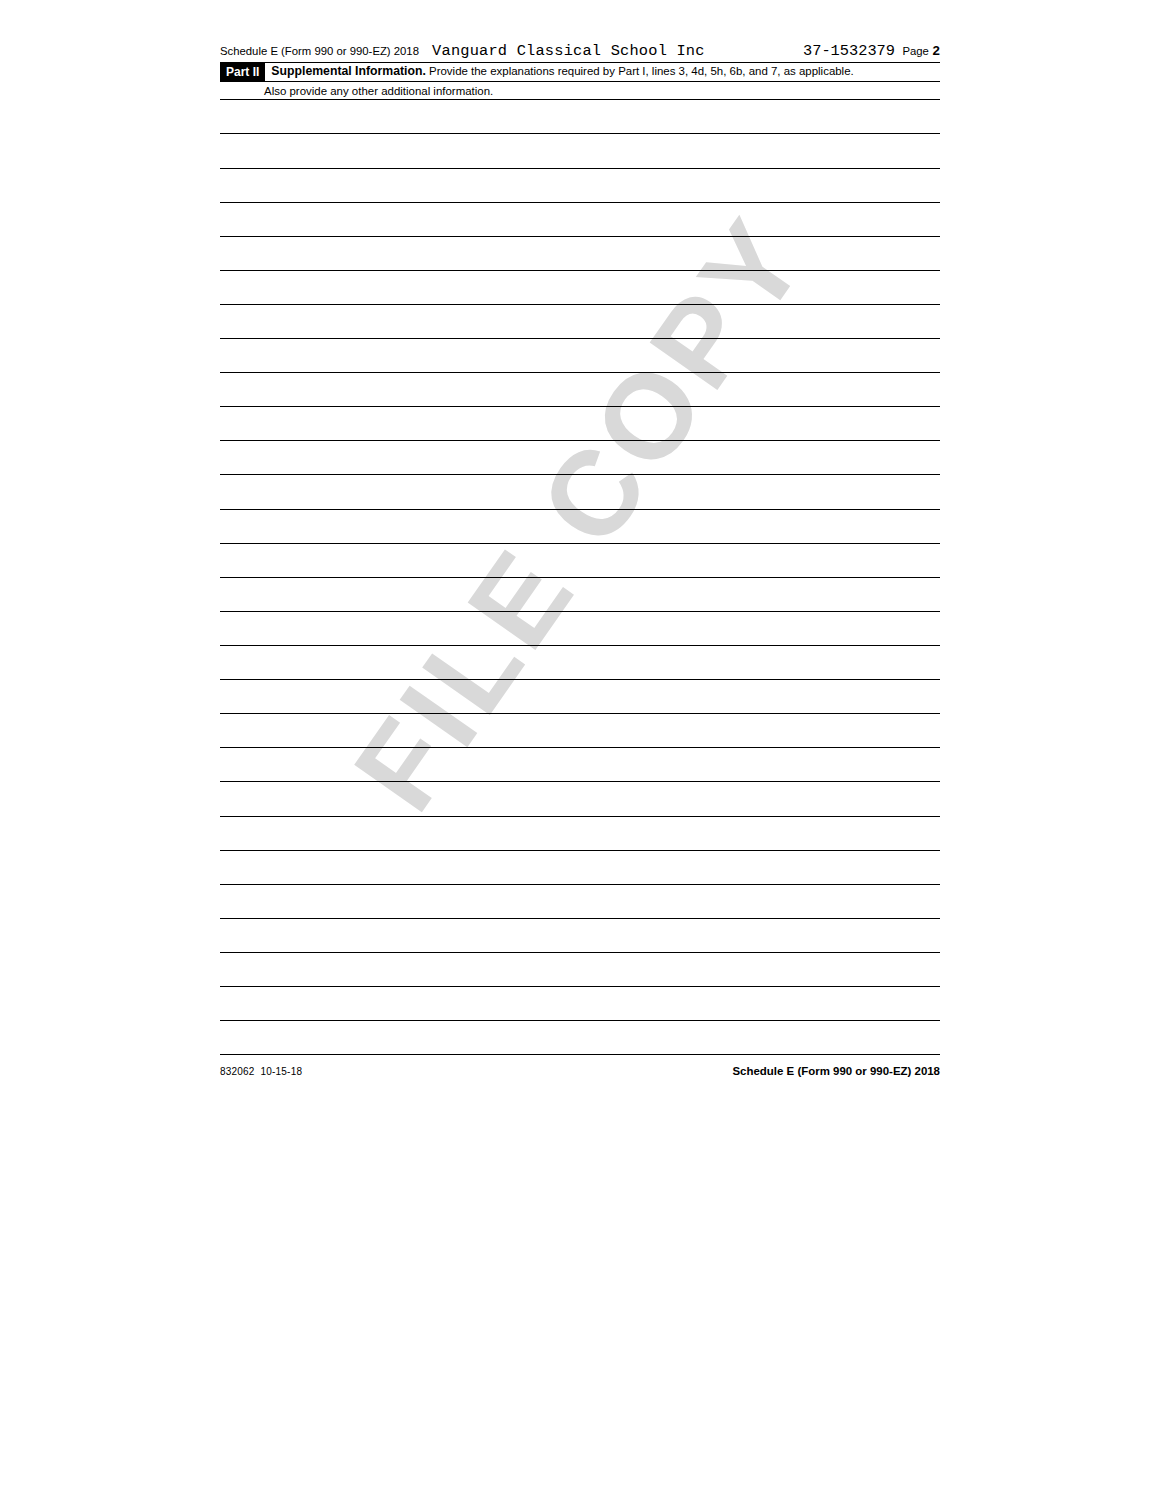FILE COPY
Schedule E (Form 990 or 990-EZ) 2018 Vanguard Classical School Inc
37-1532379 Page 2
Part II
Supplemental Information. Provide the explanations required by Part I, lines 3, 4d, 5h, 6b, and 7, as applicable.
Also provide any other additional information.
832062 10-15-18
Schedule E (Form 990 or 990-EZ) 2018